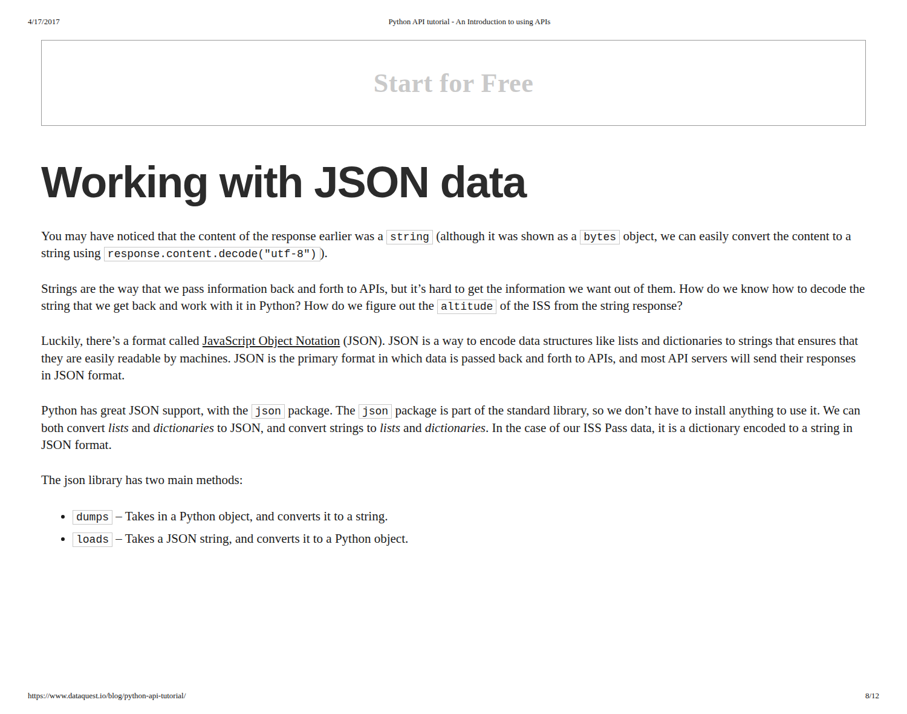4/17/2017
Python API tutorial - An Introduction to using APIs
Start for Free
Working with JSON data
You may have noticed that the content of the response earlier was a string (although it was shown as a bytes object, we can easily convert the content to a string using response.content.decode("utf-8")).
Strings are the way that we pass information back and forth to APIs, but it’s hard to get the information we want out of them. How do we know how to decode the string that we get back and work with it in Python? How do we figure out the altitude of the ISS from the string response?
Luckily, there’s a format called JavaScript Object Notation (JSON). JSON is a way to encode data structures like lists and dictionaries to strings that ensures that they are easily readable by machines. JSON is the primary format in which data is passed back and forth to APIs, and most API servers will send their responses in JSON format.
Python has great JSON support, with the json package. The json package is part of the standard library, so we don’t have to install anything to use it. We can both convert lists and dictionaries to JSON, and convert strings to lists and dictionaries. In the case of our ISS Pass data, it is a dictionary encoded to a string in JSON format.
The json library has two main methods:
dumps – Takes in a Python object, and converts it to a string.
loads – Takes a JSON string, and converts it to a Python object.
https://www.dataquest.io/blog/python-api-tutorial/
8/12